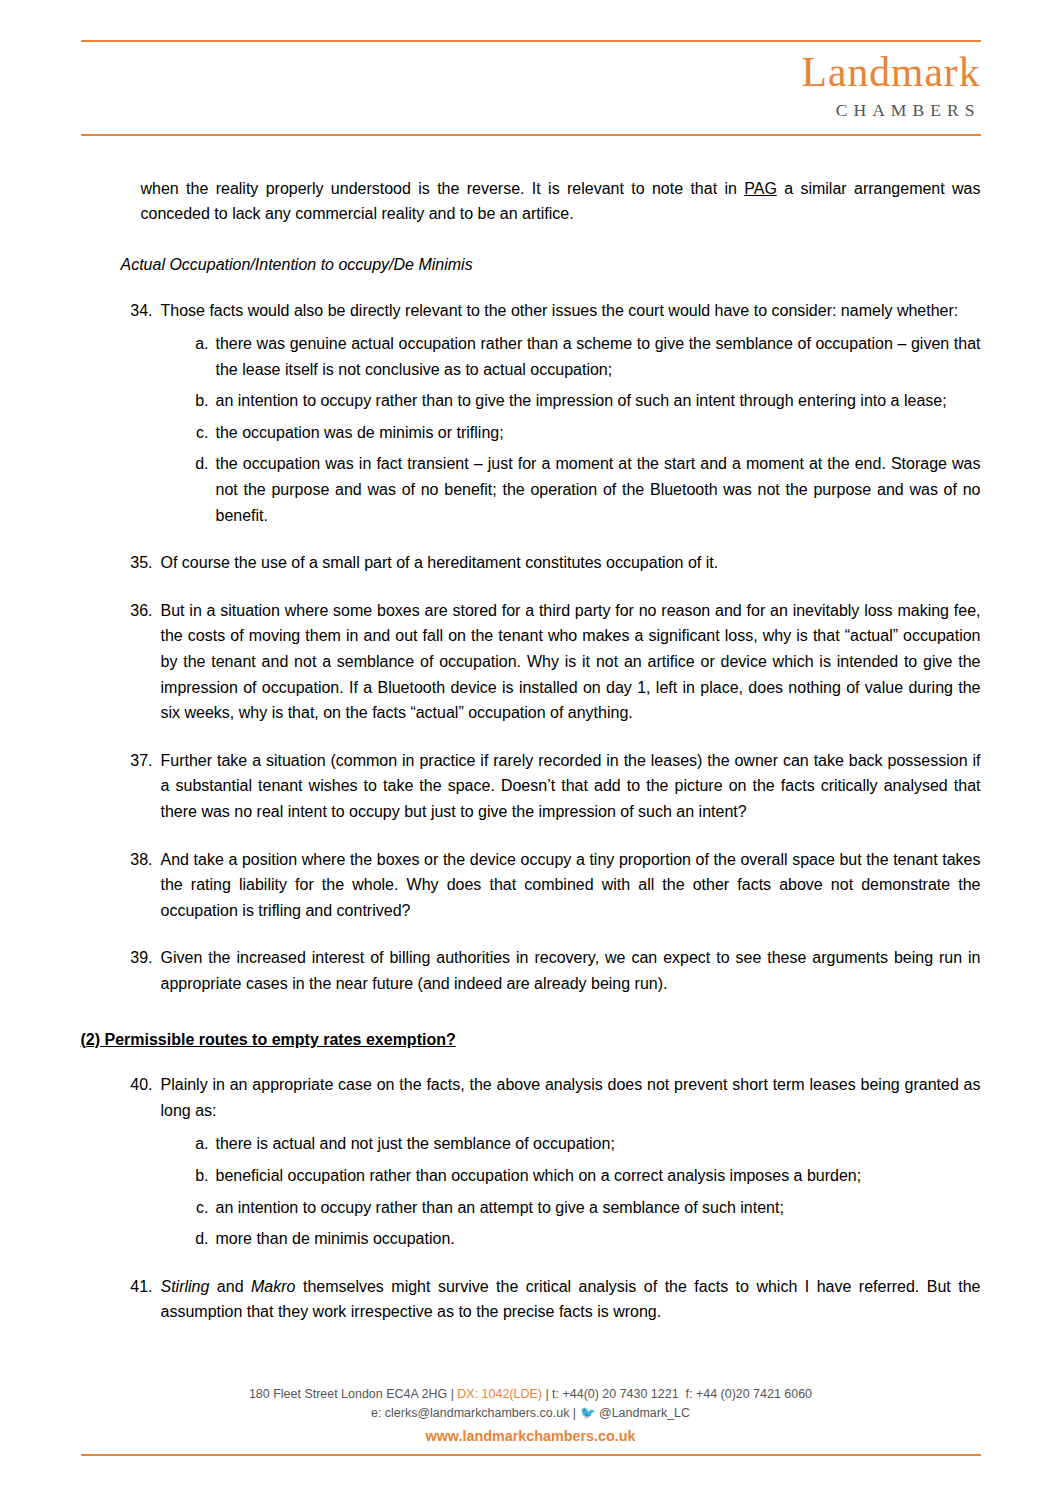Landmark
CHAMBERS
when the reality properly understood is the reverse. It is relevant to note that in PAG a similar arrangement was conceded to lack any commercial reality and to be an artifice.
Actual Occupation/Intention to occupy/De Minimis
Those facts would also be directly relevant to the other issues the court would have to consider: namely whether:
there was genuine actual occupation rather than a scheme to give the semblance of occupation – given that the lease itself is not conclusive as to actual occupation;
an intention to occupy rather than to give the impression of such an intent through entering into a lease;
the occupation was de minimis or trifling;
the occupation was in fact transient – just for a moment at the start and a moment at the end. Storage was not the purpose and was of no benefit; the operation of the Bluetooth was not the purpose and was of no benefit.
Of course the use of a small part of a hereditament constitutes occupation of it.
But in a situation where some boxes are stored for a third party for no reason and for an inevitably loss making fee, the costs of moving them in and out fall on the tenant who makes a significant loss, why is that “actual” occupation by the tenant and not a semblance of occupation. Why is it not an artifice or device which is intended to give the impression of occupation. If a Bluetooth device is installed on day 1, left in place, does nothing of value during the six weeks, why is that, on the facts “actual” occupation of anything.
Further take a situation (common in practice if rarely recorded in the leases) the owner can take back possession if a substantial tenant wishes to take the space. Doesn’t that add to the picture on the facts critically analysed that there was no real intent to occupy but just to give the impression of such an intent?
And take a position where the boxes or the device occupy a tiny proportion of the overall space but the tenant takes the rating liability for the whole. Why does that combined with all the other facts above not demonstrate the occupation is trifling and contrived?
Given the increased interest of billing authorities in recovery, we can expect to see these arguments being run in appropriate cases in the near future (and indeed are already being run).
(2) Permissible routes to empty rates exemption?
Plainly in an appropriate case on the facts, the above analysis does not prevent short term leases being granted as long as:
there is actual and not just the semblance of occupation;
beneficial occupation rather than occupation which on a correct analysis imposes a burden;
an intention to occupy rather than an attempt to give a semblance of such intent;
more than de minimis occupation.
Stirling and Makro themselves might survive the critical analysis of the facts to which I have referred. But the assumption that they work irrespective as to the precise facts is wrong.
180 Fleet Street London EC4A 2HG | DX: 1042(LDE) | t: +44(0) 20 7430 1221 f: +44 (0)20 7421 6060
e: clerks@landmarkchambers.co.uk | 🐦 @Landmark_LC
www.landmarkchambers.co.uk